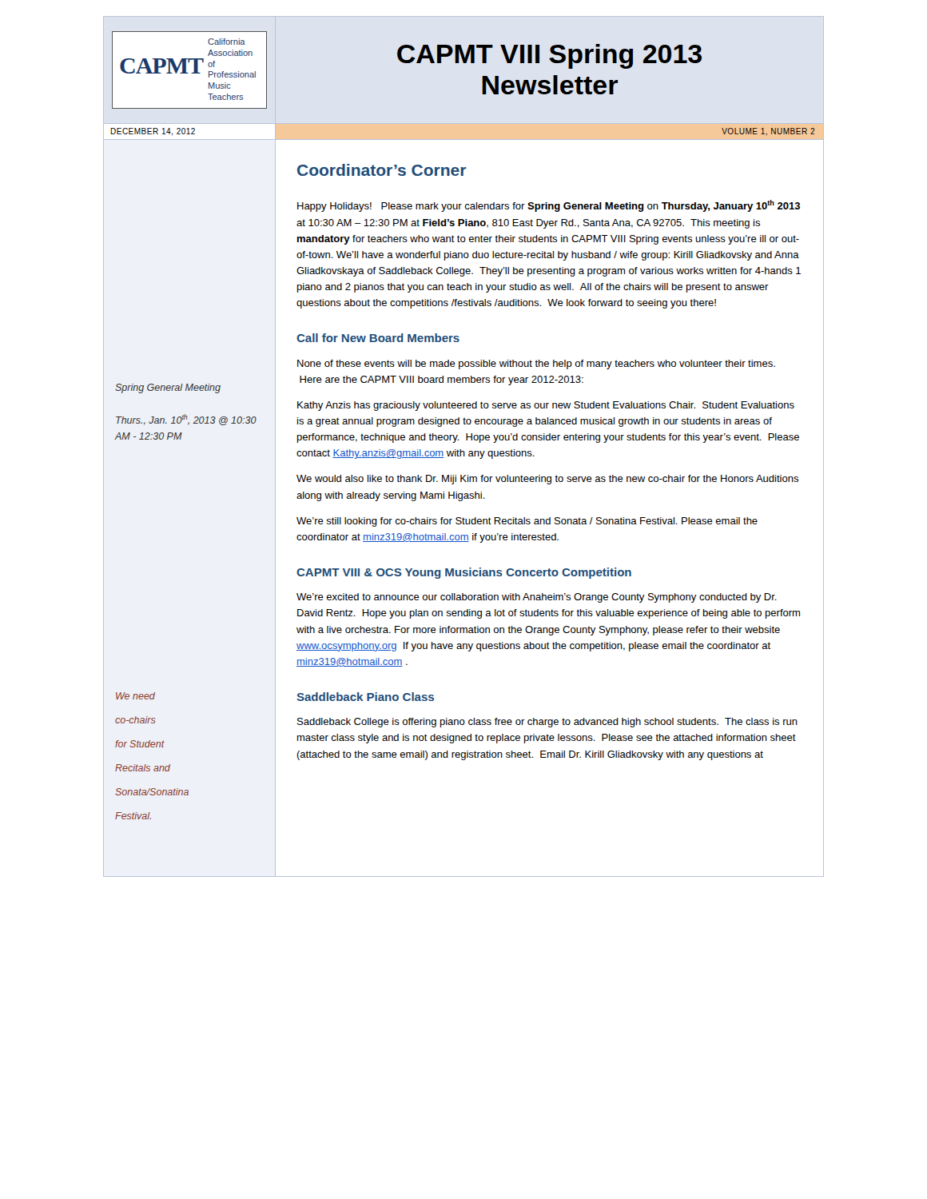CAPMT
California
Association of
Professional
Music Teachers
CAPMT VIII Spring 2013
Newsletter
DECEMBER 14, 2012
VOLUME 1, NUMBER 2
Spring General Meeting
Thurs., Jan. 10th, 2013 @ 10:30 AM - 12:30 PM
We need
co-chairs
for Student
Recitals and
Sonata/Sonatina
Festival.
Coordinator’s Corner
Happy Holidays! Please mark your calendars for Spring General Meeting on Thursday, January 10th 2013 at 10:30 AM – 12:30 PM at Field’s Piano, 810 East Dyer Rd., Santa Ana, CA 92705. This meeting is mandatory for teachers who want to enter their students in CAPMT VIII Spring events unless you’re ill or out-of-town. We’ll have a wonderful piano duo lecture-recital by husband / wife group: Kirill Gliadkovsky and Anna Gliadkovskaya of Saddleback College. They’ll be presenting a program of various works written for 4-hands 1 piano and 2 pianos that you can teach in your studio as well. All of the chairs will be present to answer questions about the competitions /festivals /auditions. We look forward to seeing you there!
Call for New Board Members
None of these events will be made possible without the help of many teachers who volunteer their times. Here are the CAPMT VIII board members for year 2012-2013:
Kathy Anzis has graciously volunteered to serve as our new Student Evaluations Chair. Student Evaluations is a great annual program designed to encourage a balanced musical growth in our students in areas of performance, technique and theory. Hope you’d consider entering your students for this year’s event. Please contact Kathy.anzis@gmail.com with any questions.
We would also like to thank Dr. Miji Kim for volunteering to serve as the new co-chair for the Honors Auditions along with already serving Mami Higashi.
We’re still looking for co-chairs for Student Recitals and Sonata / Sonatina Festival. Please email the coordinator at minz319@hotmail.com if you’re interested.
CAPMT VIII & OCS Young Musicians Concerto Competition
We’re excited to announce our collaboration with Anaheim’s Orange County Symphony conducted by Dr. David Rentz. Hope you plan on sending a lot of students for this valuable experience of being able to perform with a live orchestra. For more information on the Orange County Symphony, please refer to their website www.ocsymphony.org If you have any questions about the competition, please email the coordinator at minz319@hotmail.com .
Saddleback Piano Class
Saddleback College is offering piano class free or charge to advanced high school students. The class is run master class style and is not designed to replace private lessons. Please see the attached information sheet (attached to the same email) and registration sheet. Email Dr. Kirill Gliadkovsky with any questions at